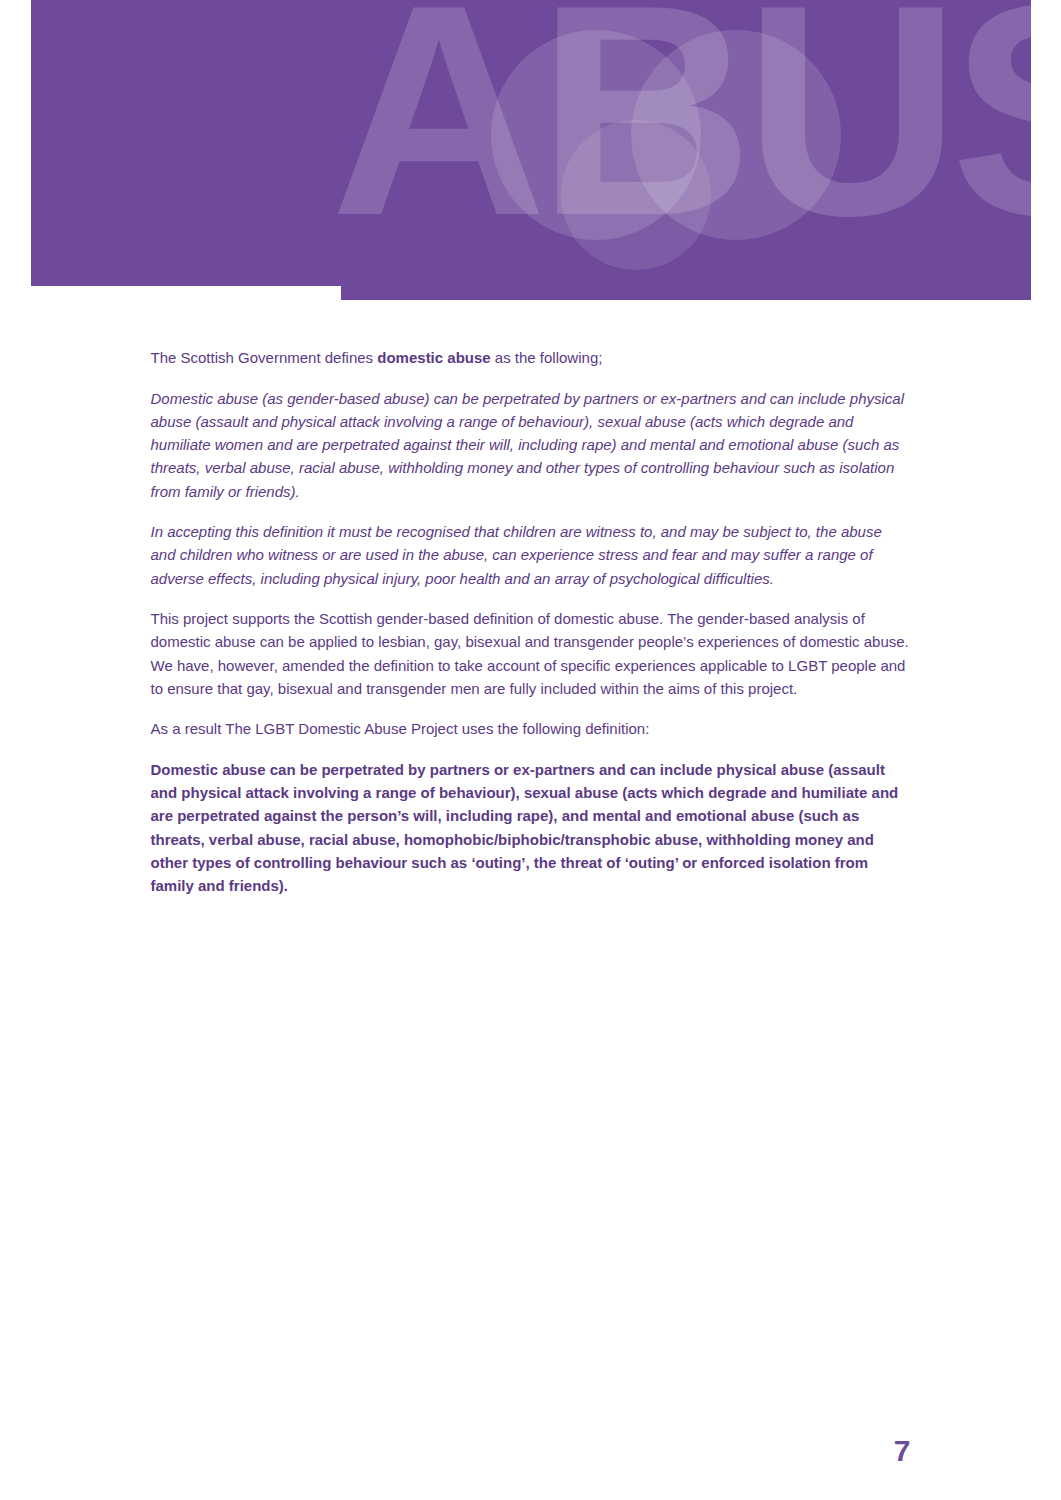ABUSE
The Scottish Government defines domestic abuse as the following;
Domestic abuse (as gender-based abuse) can be perpetrated by partners or ex-partners and can include physical abuse (assault and physical attack involving a range of behaviour), sexual abuse (acts which degrade and humiliate women and are perpetrated against their will, including rape) and mental and emotional abuse (such as threats, verbal abuse, racial abuse, withholding money and other types of controlling behaviour such as isolation from family or friends).
In accepting this definition it must be recognised that children are witness to, and may be subject to, the abuse and children who witness or are used in the abuse, can experience stress and fear and may suffer a range of adverse effects, including physical injury, poor health and an array of psychological difficulties.
This project supports the Scottish gender-based definition of domestic abuse. The gender-based analysis of domestic abuse can be applied to lesbian, gay, bisexual and transgender people’s experiences of domestic abuse. We have, however, amended the definition to take account of specific experiences applicable to LGBT people and to ensure that gay, bisexual and transgender men are fully included within the aims of this project.
As a result The LGBT Domestic Abuse Project uses the following definition:
Domestic abuse can be perpetrated by partners or ex-partners and can include physical abuse (assault and physical attack involving a range of behaviour), sexual abuse (acts which degrade and humiliate and are perpetrated against the person’s will, including rape), and mental and emotional abuse (such as threats, verbal abuse, racial abuse, homophobic/biphobic/transphobic abuse, withholding money and other types of controlling behaviour such as ‘outing’, the threat of ‘outing’ or enforced isolation from family and friends).
7